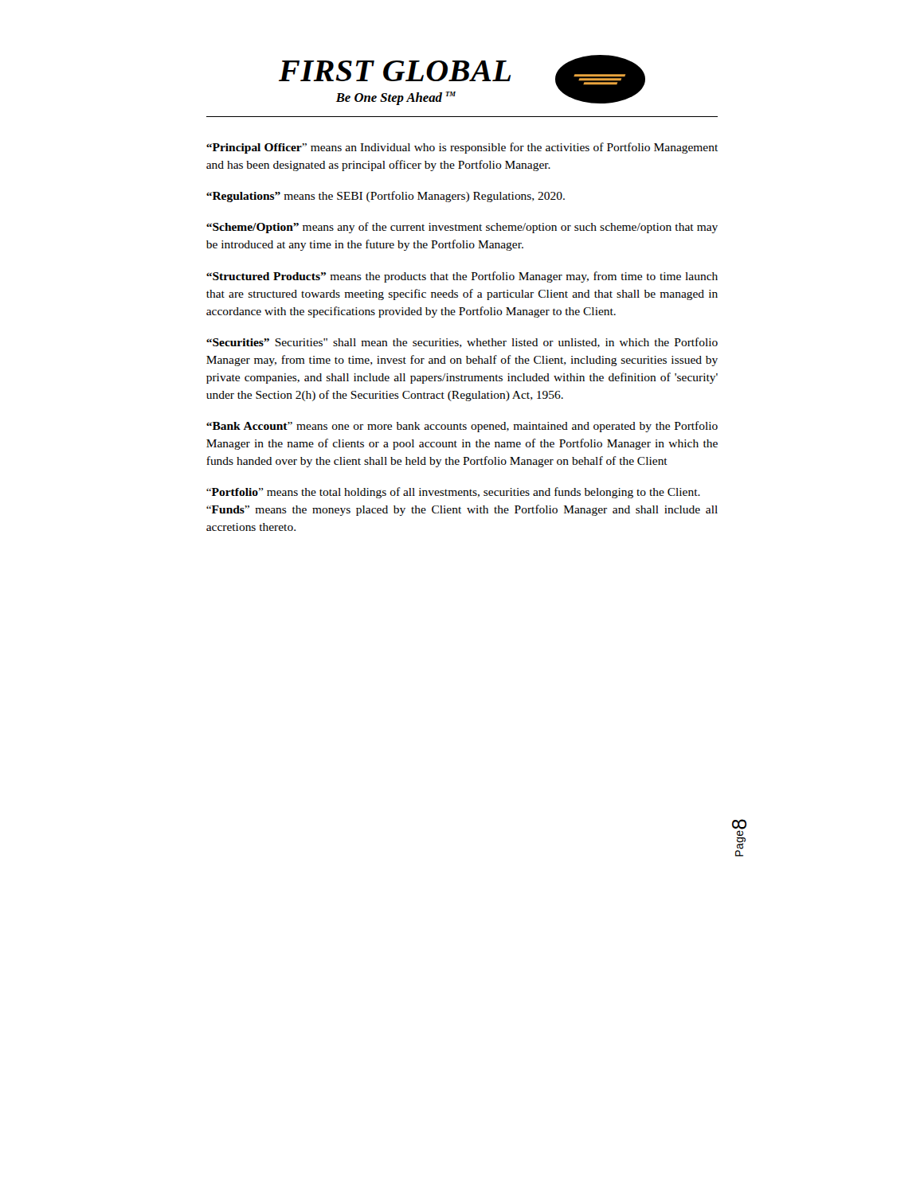FIRST GLOBAL
Be One Step Ahead TM
“Principal Officer” means an Individual who is responsible for the activities of Portfolio Management and has been designated as principal officer by the Portfolio Manager.
“Regulations” means the SEBI (Portfolio Managers) Regulations, 2020.
“Scheme/Option” means any of the current investment scheme/option or such scheme/option that may be introduced at any time in the future by the Portfolio Manager.
“Structured Products” means the products that the Portfolio Manager may, from time to time launch that are structured towards meeting specific needs of a particular Client and that shall be managed in accordance with the specifications provided by the Portfolio Manager to the Client.
“Securities” Securities" shall mean the securities, whether listed or unlisted, in which the Portfolio Manager may, from time to time, invest for and on behalf of the Client, including securities issued by private companies, and shall include all papers/instruments included within the definition of 'security' under the Section 2(h) of the Securities Contract (Regulation) Act, 1956.
“Bank Account” means one or more bank accounts opened, maintained and operated by the Portfolio Manager in the name of clients or a pool account in the name of the Portfolio Manager in which the funds handed over by the client shall be held by the Portfolio Manager on behalf of the Client
“Portfolio” means the total holdings of all investments, securities and funds belonging to the Client.
“Funds” means the moneys placed by the Client with the Portfolio Manager and shall include all accretions thereto.
Page8